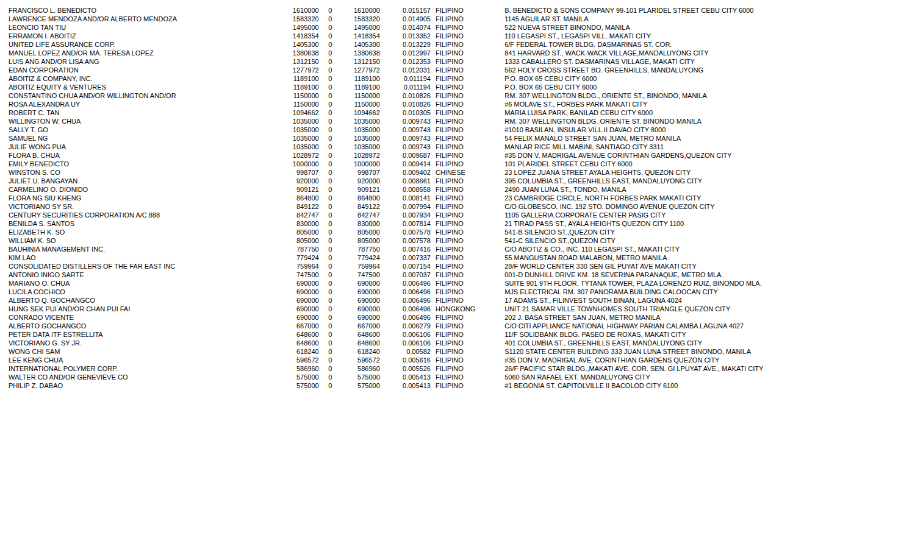| FRANCISCO L. BENEDICTO | 1610000 | 0 | 1610000 | 0.015157 | FILIPINO | B. BENEDICTO & SONS COMPANY 99-101 PLARIDEL STREET CEBU CITY 6000 |
| LAWRENCE MENDOZA AND/OR ALBERTO MENDOZA | 1583320 | 0 | 1583320 | 0.014905 | FILIPINO | 1145 AGUILAR ST. MANILA |
| LEONCIO TAN TIU | 1495000 | 0 | 1495000 | 0.014074 | FILIPINO | 522 NUEVA STREET BINONDO, MANILA |
| ERRAMON I. ABOITIZ | 1418354 | 0 | 1418354 | 0.013352 | FILIPINO | 110 LEGASPI ST., LEGASPI VILL. MAKATI CITY |
| UNITED LIFE ASSURANCE CORP. | 1405300 | 0 | 1405300 | 0.013229 | FILIPINO | 6/F FEDERAL TOWER BLDG. DASMARINAS ST. COR. |
| MANUEL LOPEZ AND/OR MA. TERESA LOPEZ | 1380638 | 0 | 1380638 | 0.012997 | FILIPINO | 841 HARVARD ST., WACK-WACK VILLAGE,MANDALUYONG CITY |
| LUIS ANG AND/OR LISA ANG | 1312150 | 0 | 1312150 | 0.012353 | FILIPINO | 1333 CABALLERO ST. DASMARINAS VILLAGE, MAKATI CITY |
| EDAN CORPORATION | 1277972 | 0 | 1277972 | 0.012031 | FILIPINO | 562 HOLY CROSS STREET BO. GREENHILLS, MANDALUYONG |
| ABOITIZ & COMPANY, INC. | 1189100 | 0 | 1189100 | 0.011194 | FILIPINO | P.O. BOX 65 CEBU CITY 6000 |
| ABOITIZ EQUITY & VENTURES | 1189100 | 0 | 1189100 | 0.011194 | FILIPINO | P.O. BOX 65 CEBU CITY 6000 |
| CONSTANTINO CHUA AND/OR WILLINGTON AND/OR | 1150000 | 0 | 1150000 | 0.010826 | FILIPINO | RM. 307 WELLINGTON BLDG., ORIENTE ST., BINONDO, MANILA |
| ROSA ALEXANDRA UY | 1150000 | 0 | 1150000 | 0.010826 | FILIPINO | #6 MOLAVE ST., FORBES PARK MAKATI CITY |
| ROBERT C. TAN | 1094662 | 0 | 1094662 | 0.010305 | FILIPINO | MARIA LUISA PARK, BANILAD CEBU CITY 6000 |
| WILLINGTON W. CHUA | 1035000 | 0 | 1035000 | 0.009743 | FILIPINO | RM. 307 WELLINGTON BLDG. ORIENTE ST. BINONDO MANILA |
| SALLY T. GO | 1035000 | 0 | 1035000 | 0.009743 | FILIPINO | #1010 BASILAN, INSULAR VILL.II DAVAO CITY 8000 |
| SAMUEL NG | 1035000 | 0 | 1035000 | 0.009743 | FILIPINO | 54 FELIX MANALO STREET SAN JUAN, METRO MANILA |
| JULIE WONG PUA | 1035000 | 0 | 1035000 | 0.009743 | FILIPINO | MANLAR RICE MILL MABINI, SANTIAGO CITY 3311 |
| FLORA B. CHUA | 1028972 | 0 | 1028972 | 0.009687 | FILIPINO | #35 DON V. MADRIGAL AVENUE CORINTHIAN GARDENS,QUEZON CITY |
| EMILY BENEDICTO | 1000000 | 0 | 1000000 | 0.009414 | FILIPINO | 101 PLARIDEL STREET CEBU CITY 6000 |
| WINSTON S. CO | 998707 | 0 | 998707 | 0.009402 | CHINESE | 23 LOPEZ JUANA STREET AYALA HEIGHTS, QUEZON CITY |
| JULIET U. BANGAYAN | 920000 | 0 | 920000 | 0.008661 | FILIPINO | 395 COLUMBIA ST., GREENHILLS EAST, MANDALUYONG CITY |
| CARMELINO O. DIONIDO | 909121 | 0 | 909121 | 0.008558 | FILIPINO | 2490 JUAN LUNA ST., TONDO, MANILA |
| FLORA NG SIU KHENG | 864800 | 0 | 864800 | 0.008141 | FILIPINO | 23 CAMBRIDGE CIRCLE, NORTH FORBES PARK MAKATI CITY |
| VICTORIANO SY SR. | 849122 | 0 | 849122 | 0.007994 | FILIPINO | C/O GLOBESCO, INC. 192 STO. DOMINGO AVENUE QUEZON CITY |
| CENTURY SECURITIES CORPORATION A/C 888 | 842747 | 0 | 842747 | 0.007934 | FILIPINO | 1105 GALLERIA CORPORATE CENTER PASIG CITY |
| BENILDA S. SANTOS | 830000 | 0 | 830000 | 0.007814 | FILIPINO | 21 TIRAD PASS ST., AYALA HEIGHTS QUEZON CITY 1100 |
| ELIZABETH K. SO | 805000 | 0 | 805000 | 0.007578 | FILIPINO | 541-B SILENCIO ST.,QUEZON CITY |
| WILLIAM K. SO | 805000 | 0 | 805000 | 0.007578 | FILIPINO | 541-C SILENCIO ST.,QUEZON CITY |
| BAUHINIA MANAGEMENT INC. | 787750 | 0 | 787750 | 0.007416 | FILIPINO | C/O ABOTIZ & CO., INC. 110 LEGASPI ST., MAKATI CITY |
| KIM LAO | 779424 | 0 | 779424 | 0.007337 | FILIPINO | 55 MANGUSTAN ROAD MALABON, METRO MANILA |
| CONSOLIDATED DISTILLERS OF THE FAR EAST INC | 759964 | 0 | 759964 | 0.007154 | FILIPINO | 28/F WORLD CENTER 330 SEN GIL PUYAT AVE MAKATI CITY |
| ANTONIO INIGO SARTE | 747500 | 0 | 747500 | 0.007037 | FILIPINO | 001-D DUNHILL DRIVE KM. 18 SEVERINA PARANAQUE, METRO MLA. |
| MARIANO O. CHUA | 690000 | 0 | 690000 | 0.006496 | FILIPINO | SUITE 901 9TH FLOOR, TYTANA TOWER, PLAZA LORENZO RUIZ, BINONDO MLA. |
| LUCILA COCHICO | 690000 | 0 | 690000 | 0.006496 | FILIPINO | MJS ELECTRICAL RM. 307 PANORAMA BUILDING CALOOCAN CITY |
| ALBERTO Q. GOCHANGCO | 690000 | 0 | 690000 | 0.006496 | FILIPINO | 17 ADAMS ST., FILINVEST SOUTH BINAN, LAGUNA 4024 |
| HUNG SEK PUI AND/OR CHAN PUI FAI | 690000 | 0 | 690000 | 0.006496 | HONGKONG | UNIT 21 SAMAR VILLE TOWNHOMES SOUTH TRIANGLE QUEZON CITY |
| CONRADO VICENTE | 690000 | 0 | 690000 | 0.006496 | FILIPINO | 202 J. BASA STREET SAN JUAN, METRO MANILA |
| ALBERTO GOCHANGCO | 667000 | 0 | 667000 | 0.006279 | FILIPINO | C/O CITI APPLIANCE NATIONAL HIGHWAY PARIAN CALAMBA LAGUNA 4027 |
| PETER DATA ITF ESTRELLITA | 648600 | 0 | 648600 | 0.006106 | FILIPINO | 11/F SOLIDBANK BLDG. PASEO DE ROXAS, MAKATI CITY |
| VICTORIANO G. SY JR. | 648600 | 0 | 648600 | 0.006106 | FILIPINO | 401 COLUMBIA ST., GREENHILLS EAST, MANDALUYONG CITY |
| WONG CHI SAM | 618240 | 0 | 618240 | 0.00582 | FILIPINO | S1120 STATE CENTER BUILDING 333 JUAN LUNA STREET BINONDO, MANILA |
| LEE KENG CHUA | 596572 | 0 | 596572 | 0.005616 | FILIPINO | #35 DON V. MADRIGAL AVE. CORINTHIAN GARDENS QUEZON CITY |
| INTERNATIONAL POLYMER CORP. | 586960 | 0 | 586960 | 0.005526 | FILIPINO | 26/F PACIFIC STAR BLDG.,MAKATI AVE. COR. SEN. GI LPUYAT AVE., MAKATI CITY |
| WALTER CO AND/OR GENEVIEVE CO | 575000 | 0 | 575000 | 0.005413 | FILIPINO | 5060 SAN RAFAEL EXT. MANDALUYONG CITY |
| PHILIP Z. DABAO | 575000 | 0 | 575000 | 0.005413 | FILIPINO | #1 BEGONIA ST. CAPITOLVILLE II BACOLOD CITY 6100 |